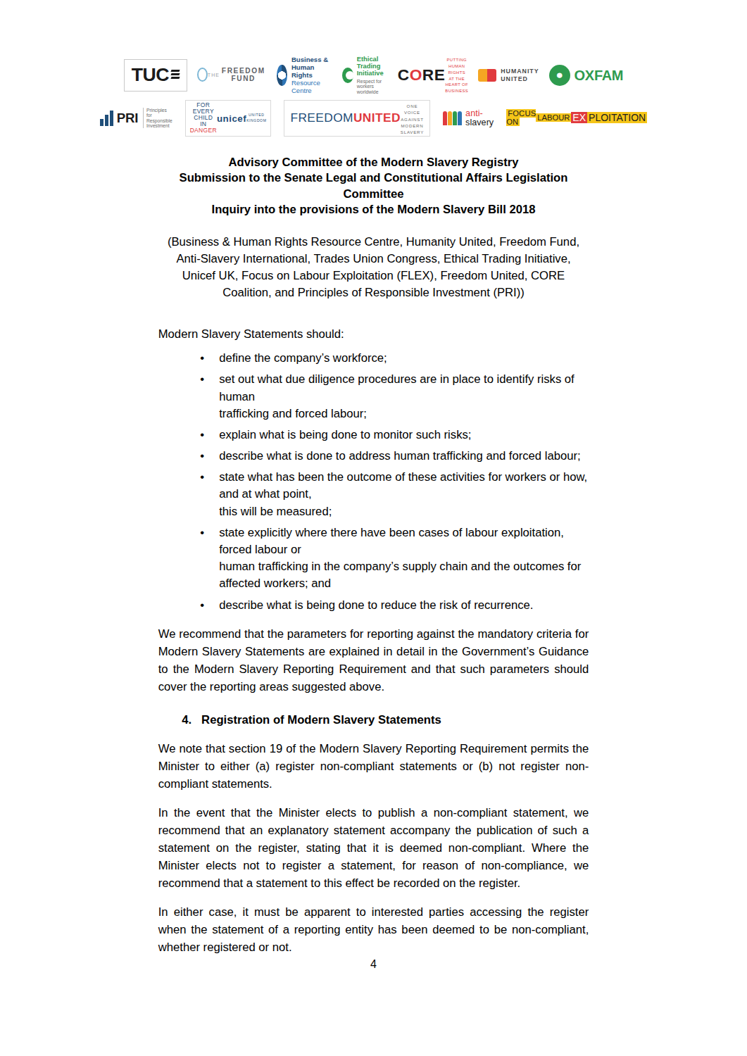TUC
THE
FREEDOM FUND
Business & Human Rights
Resource Centre
Ethical
Trading
Initiative Respect for workers
worldwide
CORE
PUTTING HUMAN RIGHTS AT THE HEART OF BUSINESS
HUMANITY
UNITED
●
OXFAM
PRI
Principles for
Responsible
Investment
FOR EVERY
CHILD IN
DANGER
unicef
UNITED KINGDOM
FREEDOMUNITED
ONE VOICE AGAINST MODERN SLAVERY
anti-
slavery
FOCUS ON
LABOUR
EX PLOITATION
Advisory Committee of the Modern Slavery Registry Submission to the Senate Legal and Constitutional Affairs Legislation Committee Inquiry into the provisions of the Modern Slavery Bill 2018
(Business & Human Rights Resource Centre, Humanity United, Freedom Fund, Anti-Slavery International, Trades Union Congress, Ethical Trading Initiative, Unicef UK, Focus on Labour Exploitation (FLEX), Freedom United, CORE Coalition, and Principles of Responsible Investment (PRI))
Modern Slavery Statements should:
define the company’s workforce;
set out what due diligence procedures are in place to identify risks of human trafficking and forced labour;
explain what is being done to monitor such risks;
describe what is done to address human trafficking and forced labour;
state what has been the outcome of these activities for workers or how, and at what point, this will be measured;
state explicitly where there have been cases of labour exploitation, forced labour or human trafficking in the company’s supply chain and the outcomes for affected workers; and
describe what is being done to reduce the risk of recurrence.
We recommend that the parameters for reporting against the mandatory criteria for Modern Slavery Statements are explained in detail in the Government’s Guidance to the Modern Slavery Reporting Requirement and that such parameters should cover the reporting areas suggested above.
4. Registration of Modern Slavery Statements
We note that section 19 of the Modern Slavery Reporting Requirement permits the Minister to either (a) register non-compliant statements or (b) not register non-compliant statements.
In the event that the Minister elects to publish a non-compliant statement, we recommend that an explanatory statement accompany the publication of such a statement on the register, stating that it is deemed non-compliant. Where the Minister elects not to register a statement, for reason of non-compliance, we recommend that a statement to this effect be recorded on the register.
In either case, it must be apparent to interested parties accessing the register when the statement of a reporting entity has been deemed to be non-compliant, whether registered or not.
4